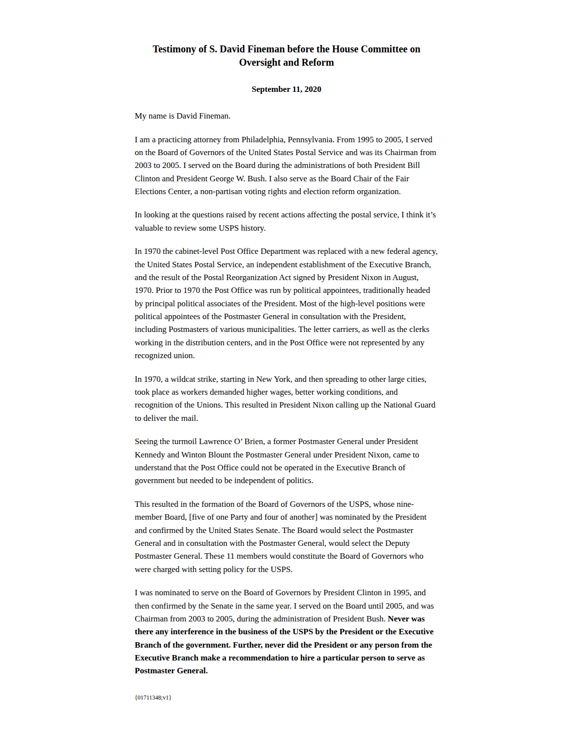Testimony of S. David Fineman before the House Committee on
Oversight and Reform
September 11, 2020
My name is David Fineman.
I am a practicing attorney from Philadelphia, Pennsylvania. From 1995 to 2005, I served on the Board of Governors of the United States Postal Service and was its Chairman from 2003 to 2005. I served on the Board during the administrations of both President Bill Clinton and President George W. Bush. I also serve as the Board Chair of the Fair Elections Center, a non-partisan voting rights and election reform organization.
In looking at the questions raised by recent actions affecting the postal service, I think it’s valuable to review some USPS history.
In 1970 the cabinet-level Post Office Department was replaced with a new federal agency, the United States Postal Service, an independent establishment of the Executive Branch, and the result of the Postal Reorganization Act signed by President Nixon in August, 1970. Prior to 1970 the Post Office was run by political appointees, traditionally headed by principal political associates of the President. Most of the high-level positions were political appointees of the Postmaster General in consultation with the President, including Postmasters of various municipalities. The letter carriers, as well as the clerks working in the distribution centers, and in the Post Office were not represented by any recognized union.
In 1970, a wildcat strike, starting in New York, and then spreading to other large cities, took place as workers demanded higher wages, better working conditions, and recognition of the Unions. This resulted in President Nixon calling up the National Guard to deliver the mail.
Seeing the turmoil Lawrence O’ Brien, a former Postmaster General under President Kennedy and Winton Blount the Postmaster General under President Nixon, came to understand that the Post Office could not be operated in the Executive Branch of government but needed to be independent of politics.
This resulted in the formation of the Board of Governors of the USPS, whose nine-member Board, [five of one Party and four of another] was nominated by the President and confirmed by the United States Senate. The Board would select the Postmaster General and in consultation with the Postmaster General, would select the Deputy Postmaster General. These 11 members would constitute the Board of Governors who were charged with setting policy for the USPS.
I was nominated to serve on the Board of Governors by President Clinton in 1995, and then confirmed by the Senate in the same year. I served on the Board until 2005, and was Chairman from 2003 to 2005, during the administration of President Bush. Never was there any interference in the business of the USPS by the President or the Executive Branch of the government. Further, never did the President or any person from the Executive Branch make a recommendation to hire a particular person to serve as Postmaster General.
{01711348;v1}